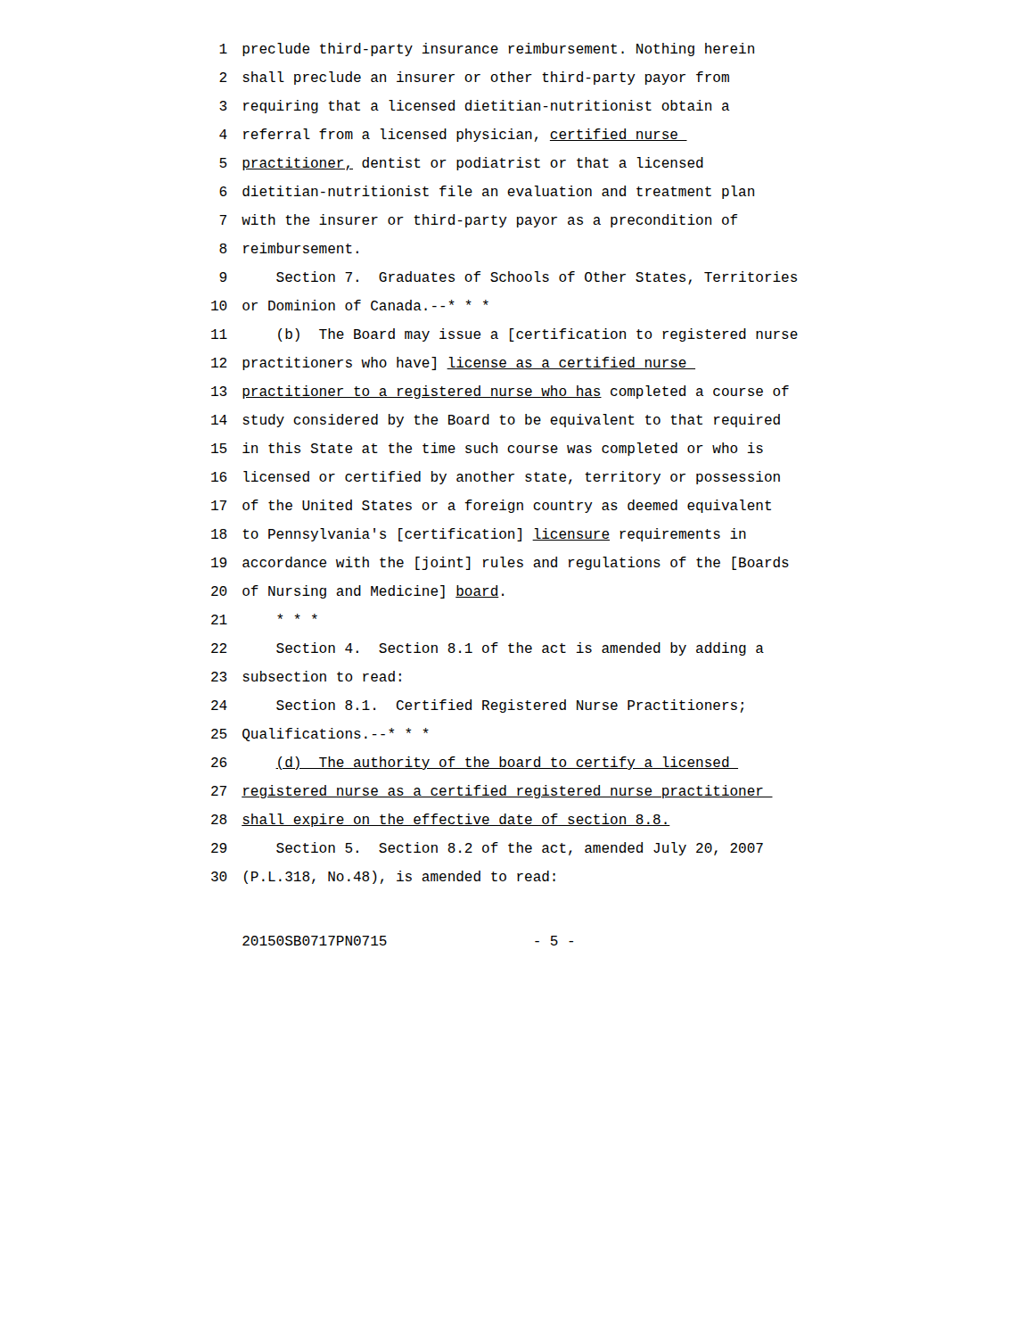preclude third-party insurance reimbursement. Nothing herein
shall preclude an insurer or other third-party payor from
requiring that a licensed dietitian-nutritionist obtain a
referral from a licensed physician, certified nurse
practitioner, dentist or podiatrist or that a licensed
dietitian-nutritionist file an evaluation and treatment plan
with the insurer or third-party payor as a precondition of
reimbursement.
Section 7. Graduates of Schools of Other States, Territories
or Dominion of Canada.--* * *
(b) The Board may issue a [certification to registered nurse
practitioners who have] license as a certified nurse
practitioner to a registered nurse who has completed a course of
study considered by the Board to be equivalent to that required
in this State at the time such course was completed or who is
licensed or certified by another state, territory or possession
of the United States or a foreign country as deemed equivalent
to Pennsylvania's [certification] licensure requirements in
accordance with the [joint] rules and regulations of the [Boards
of Nursing and Medicine] board.
* * *
Section 4. Section 8.1 of the act is amended by adding a
subsection to read:
Section 8.1. Certified Registered Nurse Practitioners;
Qualifications.--* * *
(d) The authority of the board to certify a licensed
registered nurse as a certified registered nurse practitioner
shall expire on the effective date of section 8.8.
Section 5. Section 8.2 of the act, amended July 20, 2007
(P.L.318, No.48), is amended to read:
20150SB0717PN0715 - 5 -